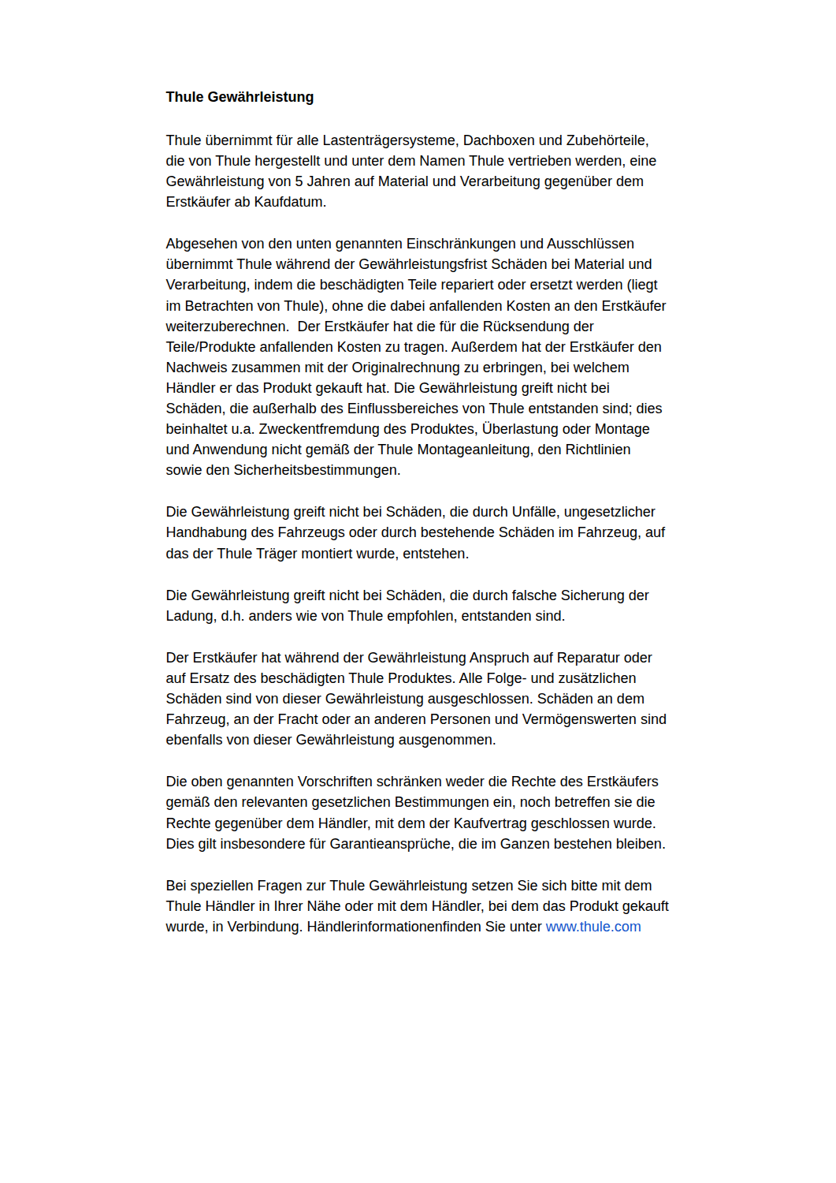Thule Gewährleistung
Thule übernimmt für alle Lastenträgersysteme, Dachboxen und Zubehörteile, die von Thule hergestellt und unter dem Namen Thule vertrieben werden, eine Gewährleistung von 5 Jahren auf Material und Verarbeitung gegenüber dem Erstkäufer ab Kaufdatum.
Abgesehen von den unten genannten Einschränkungen und Ausschlüssen übernimmt Thule während der Gewährleistungsfrist Schäden bei Material und Verarbeitung, indem die beschädigten Teile repariert oder ersetzt werden (liegt im Betrachten von Thule), ohne die dabei anfallenden Kosten an den Erstkäufer weiterzuberechnen. Der Erstkäufer hat die für die Rücksendung der Teile/Produkte anfallenden Kosten zu tragen. Außerdem hat der Erstkäufer den Nachweis zusammen mit der Originalrechnung zu erbringen, bei welchem Händler er das Produkt gekauft hat. Die Gewährleistung greift nicht bei Schäden, die außerhalb des Einflussbereiches von Thule entstanden sind; dies beinhaltet u.a. Zweckentfremdung des Produktes, Überlastung oder Montage und Anwendung nicht gemäß der Thule Montageanleitung, den Richtlinien sowie den Sicherheitsbestimmungen.
Die Gewährleistung greift nicht bei Schäden, die durch Unfälle, ungesetzlicher Handhabung des Fahrzeugs oder durch bestehende Schäden im Fahrzeug, auf das der Thule Träger montiert wurde, entstehen.
Die Gewährleistung greift nicht bei Schäden, die durch falsche Sicherung der Ladung, d.h. anders wie von Thule empfohlen, entstanden sind.
Der Erstkäufer hat während der Gewährleistung Anspruch auf Reparatur oder auf Ersatz des beschädigten Thule Produktes. Alle Folge- und zusätzlichen Schäden sind von dieser Gewährleistung ausgeschlossen. Schäden an dem Fahrzeug, an der Fracht oder an anderen Personen und Vermögenswerten sind ebenfalls von dieser Gewährleistung ausgenommen.
Die oben genannten Vorschriften schränken weder die Rechte des Erstkäufers gemäß den relevanten gesetzlichen Bestimmungen ein, noch betreffen sie die Rechte gegenüber dem Händler, mit dem der Kaufvertrag geschlossen wurde. Dies gilt insbesondere für Garantieansprüche, die im Ganzen bestehen bleiben.
Bei speziellen Fragen zur Thule Gewährleistung setzen Sie sich bitte mit dem Thule Händler in Ihrer Nähe oder mit dem Händler, bei dem das Produkt gekauft wurde, in Verbindung. Händlerinformationenfinden Sie unter www.thule.com